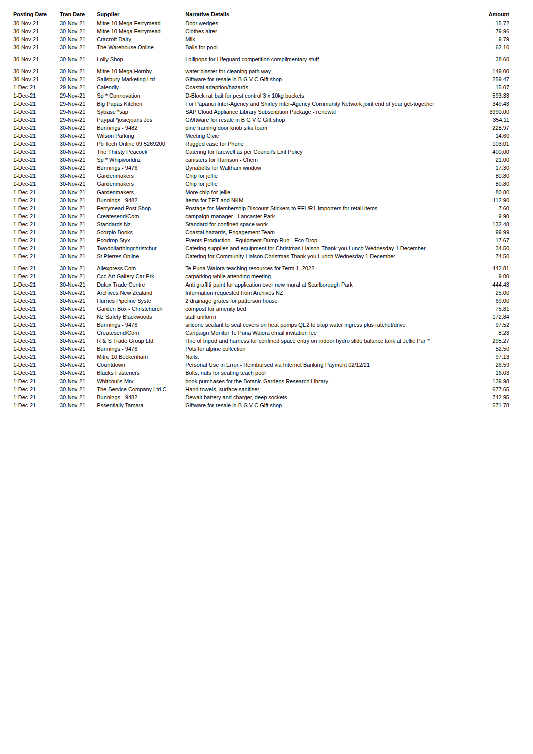| Posting Date | Tran Date | Supplier | Narrative Details | Amount |
| --- | --- | --- | --- | --- |
| 30-Nov-21 | 30-Nov-21 | Mitre 10 Mega Ferrymead | Door wedges | 15.72 |
| 30-Nov-21 | 30-Nov-21 | Mitre 10 Mega Ferrymead | Clothes airer | 79.96 |
| 30-Nov-21 | 30-Nov-21 | Cracroft Dairy | Milk | 9.79 |
| 30-Nov-21 | 30-Nov-21 | The Warehouse Online | Balls for pool | 62.10 |
| 30-Nov-21 | 30-Nov-21 | Lolly Shop | Lollipops for Lifeguard competition complimentary stuff | 38.60 |
| 30-Nov-21 | 30-Nov-21 | Mitre 10 Mega Hornby | water blaster for cleaning path way | 149.00 |
| 30-Nov-21 | 30-Nov-21 | Salisbury Marketing Ltd | Giftware for resale in B G V C Gift shop | 259.47 |
| 1-Dec-21 | 29-Nov-21 | Calendly | Coastal adaption/hazards | 15.07 |
| 1-Dec-21 | 29-Nov-21 | Sp * Connovation | D-Block rat bait for pest control 3 x 10kg buckets | 593.33 |
| 1-Dec-21 | 29-Nov-21 | Big Papas Kitchen | For Papanui Inter-Agency and Shirley Inter-Agency Community Network joint end of year get-together | 349.43 |
| 1-Dec-21 | 29-Nov-21 | Sybase *sap | SAP Cloud Appliance Library Subscription Package - renewal | 3990.00 |
| 1-Dec-21 | 29-Nov-21 | Paypal *josiejoans Jos | Gi9ftware for resale in B G V C Gift shop | 354.11 |
| 1-Dec-21 | 30-Nov-21 | Bunnings - 9482 | pine framing door knob sika foam | 228.97 |
| 1-Dec-21 | 30-Nov-21 | Wilson Parking | Meeting Civic | 14.60 |
| 1-Dec-21 | 30-Nov-21 | Pb Tech Online 09 5269200 | Rugged case for Phone | 103.01 |
| 1-Dec-21 | 30-Nov-21 | The Thirsty Peacock | Catering for farewell as per Council's Exit Policy | 400.00 |
| 1-Dec-21 | 30-Nov-21 | Sp * Whipworldnz | canisters for Harrison - Chem | 21.00 |
| 1-Dec-21 | 30-Nov-21 | Bunnings - 9476 | Dynabolts for Waltham window | 17.30 |
| 1-Dec-21 | 30-Nov-21 | Gardenmakers | Chip for jellie | 80.80 |
| 1-Dec-21 | 30-Nov-21 | Gardenmakers | Chip for jellie | 80.80 |
| 1-Dec-21 | 30-Nov-21 | Gardenmakers | More chip for jellie | 80.80 |
| 1-Dec-21 | 30-Nov-21 | Bunnings - 9482 | Items for TPT and NKM | 112.90 |
| 1-Dec-21 | 30-Nov-21 | Ferrymead Post Shop | Postage for Membership Discount Stickers to EFL/R1 Importers for retail items | 7.60 |
| 1-Dec-21 | 30-Nov-21 | Createsend/Com | campaign manager - Lancaster Park | 9.90 |
| 1-Dec-21 | 30-Nov-21 | Standards Nz | Standard for confined space work | 132.48 |
| 1-Dec-21 | 30-Nov-21 | Scorpio Books | Coastal hazards, Engagement Team | 99.99 |
| 1-Dec-21 | 30-Nov-21 | Ecodrop Styx | Events Production - Equipment Dump Run - Eco Drop | 17.67 |
| 1-Dec-21 | 30-Nov-21 | Twodollarthingchristchur | Catering supplies and equipment for Christmas Liaison Thank you Lunch Wednesday 1 December | 34.50 |
| 1-Dec-21 | 30-Nov-21 | St Pierres Online | Catering for Community Liaison Christmas Thank you Lunch Wednesday 1 December | 74.50 |
| 1-Dec-21 | 30-Nov-21 | Aliexpress.Com | Te Puna Waiora teaching resources for Term 1, 2022. | 442.81 |
| 1-Dec-21 | 30-Nov-21 | Ccc Art Gallery Car Prk | carparking while attending meeting | 9.00 |
| 1-Dec-21 | 30-Nov-21 | Dulux Trade Centre | Anti graffiti paint for application over new mural at Scarborough Park | 444.43 |
| 1-Dec-21 | 30-Nov-21 | Archives New Zealand | Information requested from Archives NZ | 25.00 |
| 1-Dec-21 | 30-Nov-21 | Humes Pipeline Syste | 2 drainage grates for patterson house | 69.00 |
| 1-Dec-21 | 30-Nov-21 | Garden Box - Christchurch | compost for amenity bed | 75.81 |
| 1-Dec-21 | 30-Nov-21 | Nz Safety Blackwoods | staff uniform | 172.84 |
| 1-Dec-21 | 30-Nov-21 | Bunnings - 9476 | silicone sealant to seal covers on heat pumps QE2 to stop water ingress plus ratchet/drive | 97.52 |
| 1-Dec-21 | 30-Nov-21 | Createsend/Com | Canpaign Monitor Te Puna Waiora email invitation fee | 8.23 |
| 1-Dec-21 | 30-Nov-21 | R & S Trade Group Ltd | Hire of tripod and harness for confined space entry on indoor hydro slide balance tank at Jellie Par * | 295.27 |
| 1-Dec-21 | 30-Nov-21 | Bunnings - 9476 | Pots for alpine collection | 52.50 |
| 1-Dec-21 | 30-Nov-21 | Mitre 10 Beckenham | Nails. | 97.13 |
| 1-Dec-21 | 30-Nov-21 | Countdown | Personal Use in Error - Reimbursed via Internet Banking Payment 02/12/21 | 26.59 |
| 1-Dec-21 | 30-Nov-21 | Blacks Fasteners | Bolts, nuts for seating teach pool | 16.03 |
| 1-Dec-21 | 30-Nov-21 | Whitcoulls-Mrv | book purchases for the Botanic Gardens Research Library | 139.98 |
| 1-Dec-21 | 30-Nov-21 | The Service Company Ltd C | Hand towels, surface sanitiser | 677.65 |
| 1-Dec-21 | 30-Nov-21 | Bunnings - 9482 | Dewalt battery and charger, deep sockets | 742.95 |
| 1-Dec-21 | 30-Nov-21 | Essentially Tamara | Giftware for resale in B G V C Gift shop | 571.78 |